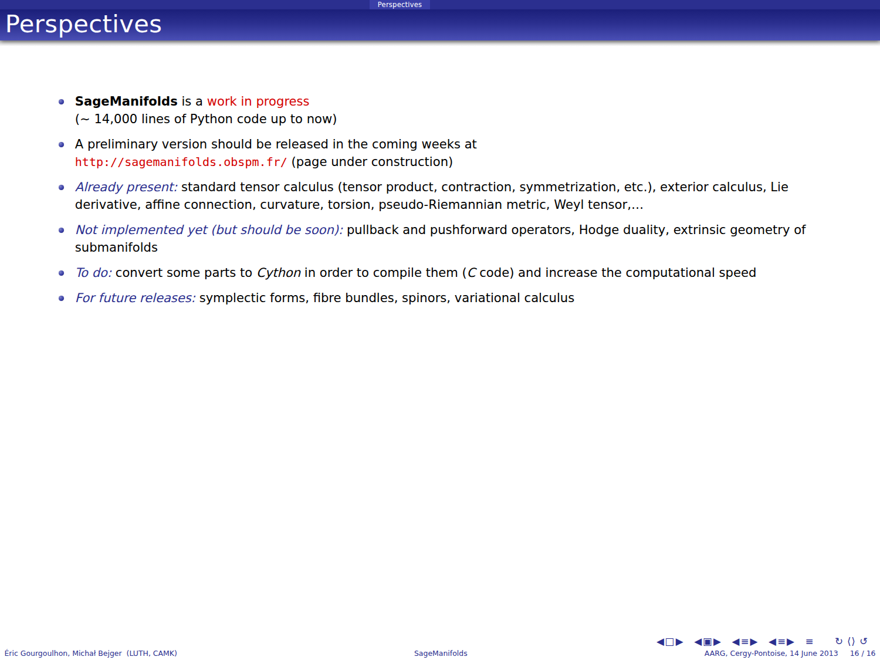Perspectives
Perspectives
SageManifolds is a work in progress
(∼ 14,000 lines of Python code up to now)
A preliminary version should be released in the coming weeks at
http://sagemanifolds.obspm.fr/ (page under construction)
Already present: standard tensor calculus (tensor product, contraction, symmetrization, etc.), exterior calculus, Lie derivative, affine connection, curvature, torsion, pseudo-Riemannian metric, Weyl tensor,…
Not implemented yet (but should be soon): pullback and pushforward operators, Hodge duality, extrinsic geometry of submanifolds
To do: convert some parts to Cython in order to compile them (C code) and increase the computational speed
For future releases: symplectic forms, fibre bundles, spinors, variational calculus
◀□▶ ◀▣▶ ◀≡▶ ◀≡▶ ≡ ↻ ⟨⟩ ↺
Éric Gourgoulhon, Michał Bejger (LUTH, CAMK) SageManifolds AARG, Cergy-Pontoise, 14 June 201316 / 16